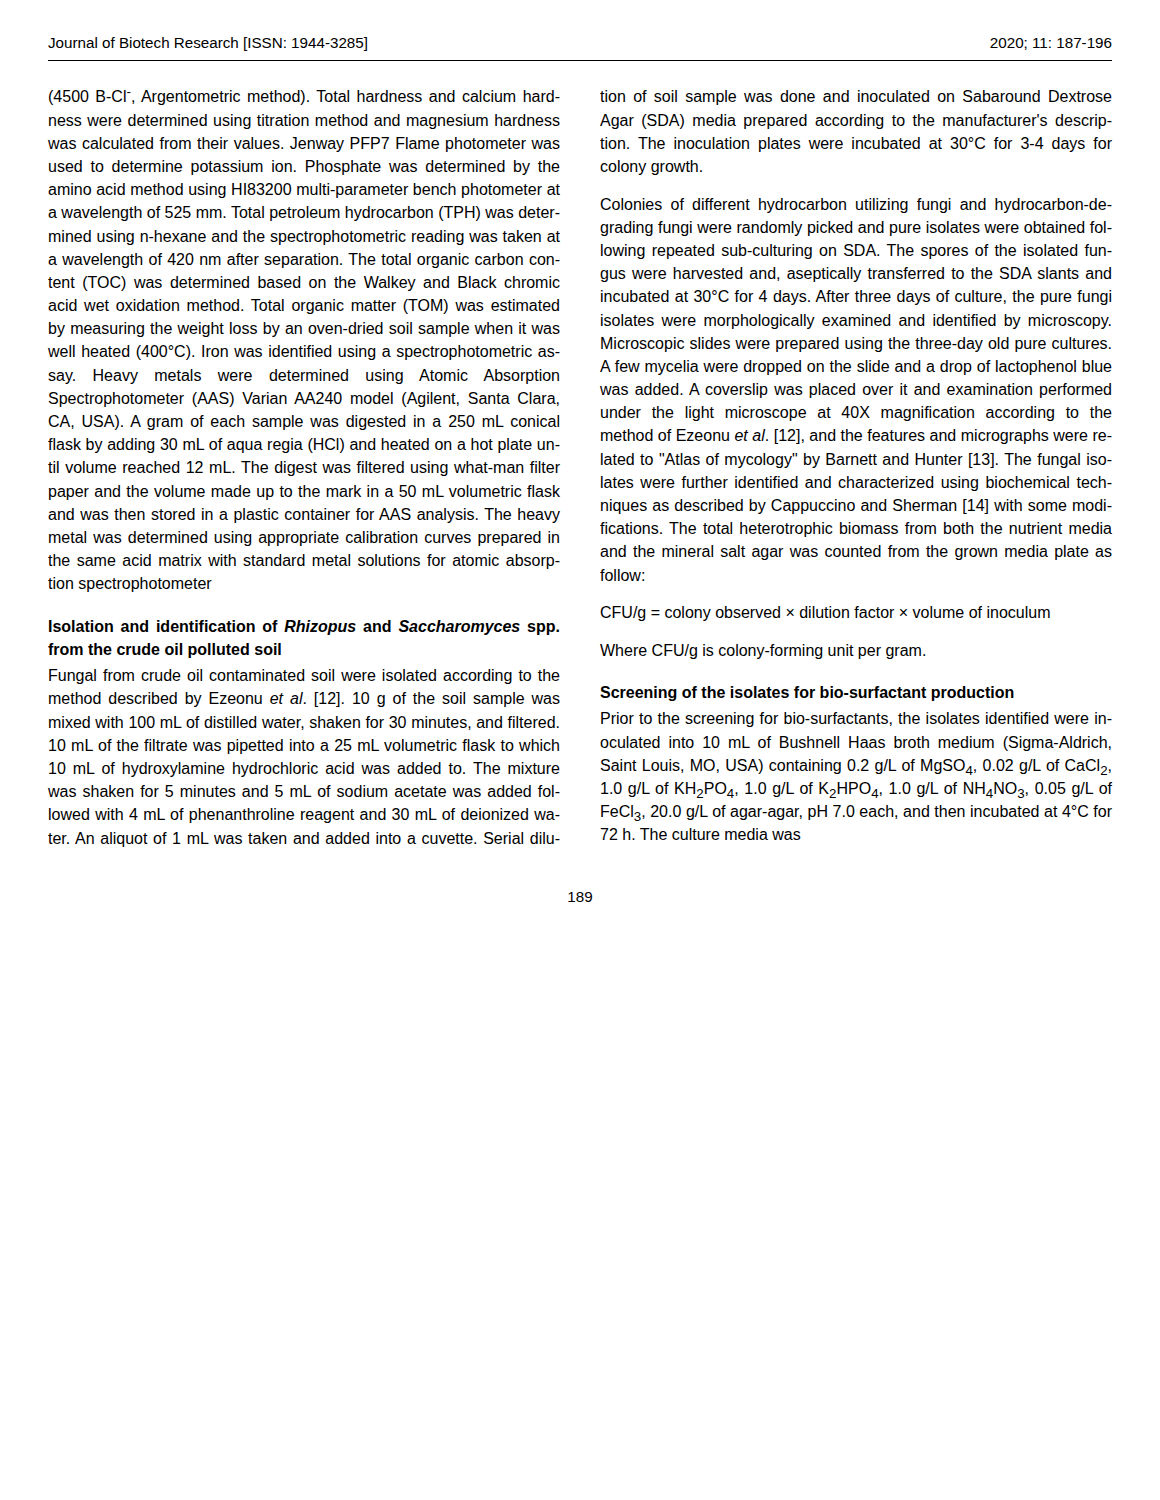Journal of Biotech Research [ISSN: 1944-3285] 2020; 11: 187-196
(4500 B-Cl-, Argentometric method). Total hardness and calcium hardness were determined using titration method and magnesium hardness was calculated from their values. Jenway PFP7 Flame photometer was used to determine potassium ion. Phosphate was determined by the amino acid method using HI83200 multi-parameter bench photometer at a wavelength of 525 mm. Total petroleum hydrocarbon (TPH) was determined using n-hexane and the spectrophotometric reading was taken at a wavelength of 420 nm after separation. The total organic carbon content (TOC) was determined based on the Walkey and Black chromic acid wet oxidation method. Total organic matter (TOM) was estimated by measuring the weight loss by an oven-dried soil sample when it was well heated (400°C). Iron was identified using a spectrophotometric assay. Heavy metals were determined using Atomic Absorption Spectrophotometer (AAS) Varian AA240 model (Agilent, Santa Clara, CA, USA). A gram of each sample was digested in a 250 mL conical flask by adding 30 mL of aqua regia (HCl) and heated on a hot plate until volume reached 12 mL. The digest was filtered using what-man filter paper and the volume made up to the mark in a 50 mL volumetric flask and was then stored in a plastic container for AAS analysis. The heavy metal was determined using appropriate calibration curves prepared in the same acid matrix with standard metal solutions for atomic absorption spectrophotometer
Isolation and identification of Rhizopus and Saccharomyces spp. from the crude oil polluted soil
Fungal from crude oil contaminated soil were isolated according to the method described by Ezeonu et al. [12]. 10 g of the soil sample was mixed with 100 mL of distilled water, shaken for 30 minutes, and filtered. 10 mL of the filtrate was pipetted into a 25 mL volumetric flask to which 10 mL of hydroxylamine hydrochloric acid was added to. The mixture was shaken for 5 minutes and 5 mL of sodium acetate was added followed with 4 mL of phenanthroline reagent and 30 mL of deionized water. An aliquot of 1 mL was taken and added into a cuvette. Serial dilution of soil sample was done and inoculated on Sabaround Dextrose Agar (SDA) media prepared according to the manufacturer's description. The inoculation plates were incubated at 30°C for 3-4 days for colony growth.
Colonies of different hydrocarbon utilizing fungi and hydrocarbon-degrading fungi were randomly picked and pure isolates were obtained following repeated sub-culturing on SDA. The spores of the isolated fungus were harvested and, aseptically transferred to the SDA slants and incubated at 30°C for 4 days. After three days of culture, the pure fungi isolates were morphologically examined and identified by microscopy. Microscopic slides were prepared using the three-day old pure cultures. A few mycelia were dropped on the slide and a drop of lactophenol blue was added. A coverslip was placed over it and examination performed under the light microscope at 40X magnification according to the method of Ezeonu et al. [12], and the features and micrographs were related to "Atlas of mycology" by Barnett and Hunter [13]. The fungal isolates were further identified and characterized using biochemical techniques as described by Cappuccino and Sherman [14] with some modifications. The total heterotrophic biomass from both the nutrient media and the mineral salt agar was counted from the grown media plate as follow:
CFU/g = colony observed × dilution factor × volume of inoculum
Where CFU/g is colony-forming unit per gram.
Screening of the isolates for bio-surfactant production
Prior to the screening for bio-surfactants, the isolates identified were inoculated into 10 mL of Bushnell Haas broth medium (Sigma-Aldrich, Saint Louis, MO, USA) containing 0.2 g/L of MgSO4, 0.02 g/L of CaCl2, 1.0 g/L of KH2PO4, 1.0 g/L of K2HPO4, 1.0 g/L of NH4NO3, 0.05 g/L of FeCl3, 20.0 g/L of agar-agar, pH 7.0 each, and then incubated at 4°C for 72 h. The culture media was
189